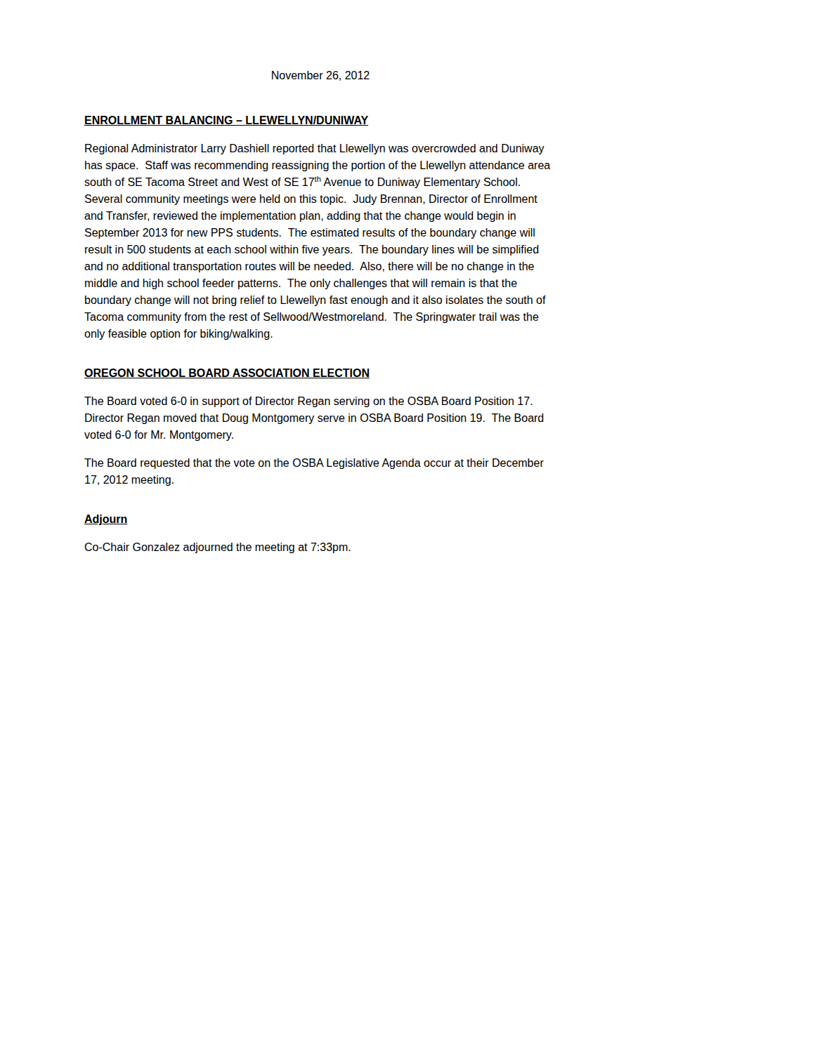November 26, 2012
ENROLLMENT BALANCING – LLEWELLYN/DUNIWAY
Regional Administrator Larry Dashiell reported that Llewellyn was overcrowded and Duniway has space. Staff was recommending reassigning the portion of the Llewellyn attendance area south of SE Tacoma Street and West of SE 17th Avenue to Duniway Elementary School. Several community meetings were held on this topic. Judy Brennan, Director of Enrollment and Transfer, reviewed the implementation plan, adding that the change would begin in September 2013 for new PPS students. The estimated results of the boundary change will result in 500 students at each school within five years. The boundary lines will be simplified and no additional transportation routes will be needed. Also, there will be no change in the middle and high school feeder patterns. The only challenges that will remain is that the boundary change will not bring relief to Llewellyn fast enough and it also isolates the south of Tacoma community from the rest of Sellwood/Westmoreland. The Springwater trail was the only feasible option for biking/walking.
OREGON SCHOOL BOARD ASSOCIATION ELECTION
The Board voted 6-0 in support of Director Regan serving on the OSBA Board Position 17. Director Regan moved that Doug Montgomery serve in OSBA Board Position 19. The Board voted 6-0 for Mr. Montgomery.
The Board requested that the vote on the OSBA Legislative Agenda occur at their December 17, 2012 meeting.
Adjourn
Co-Chair Gonzalez adjourned the meeting at 7:33pm.